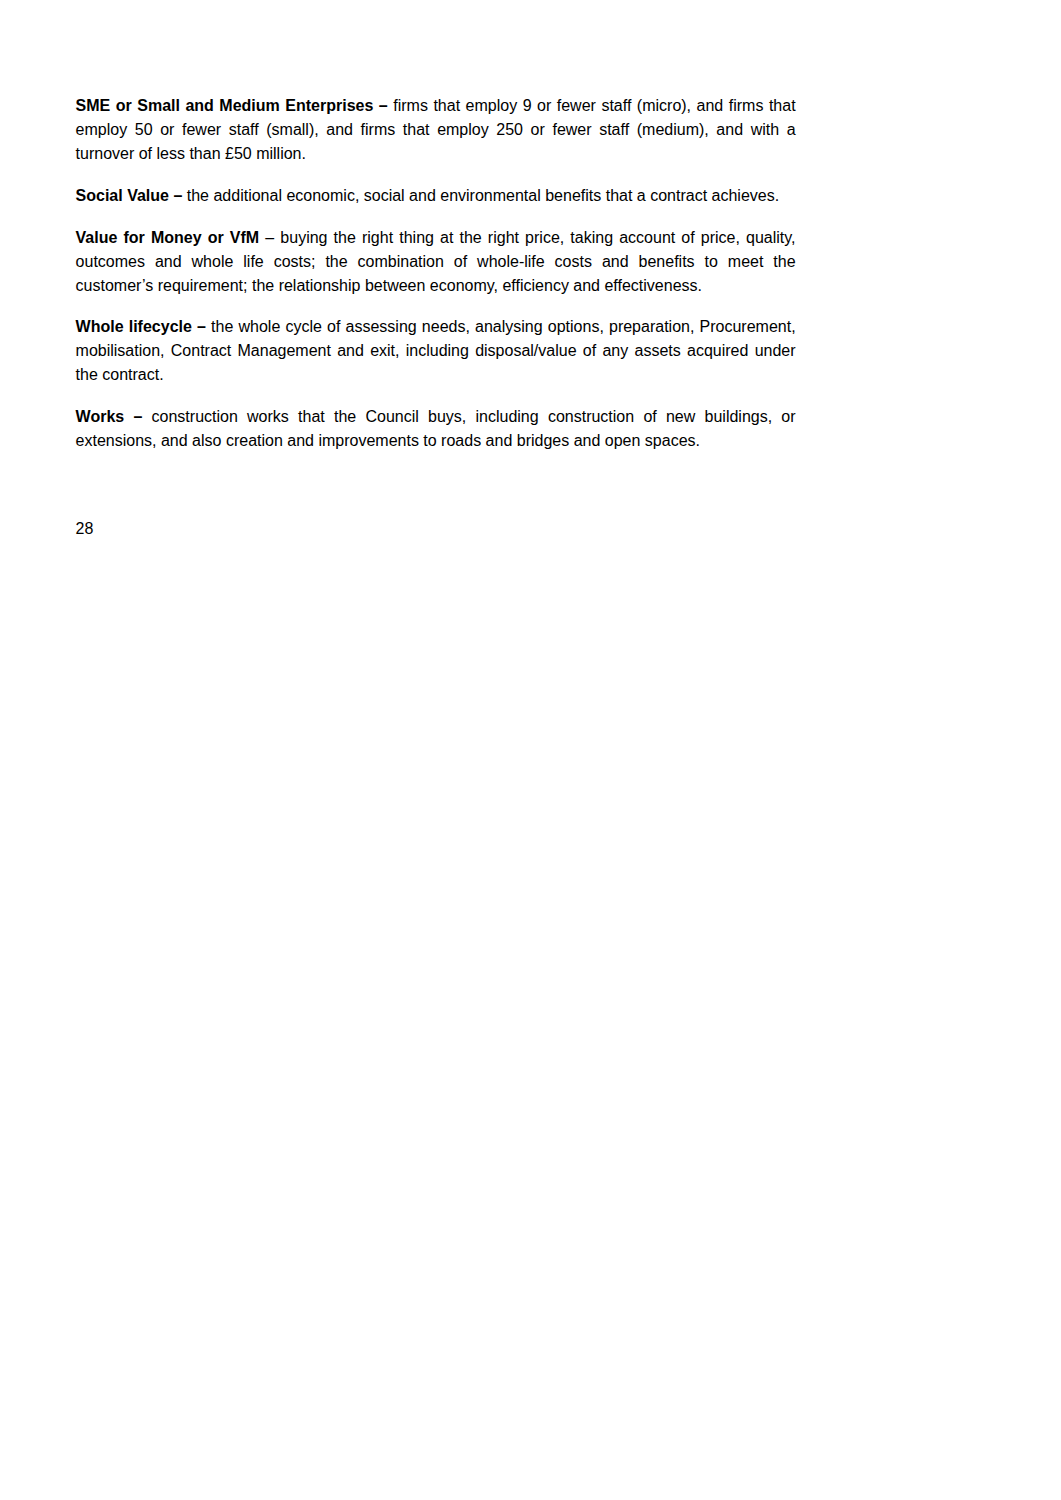SME or Small and Medium Enterprises –
firms that employ 9 or fewer staff (micro), and firms that employ 50 or fewer staff (small), and firms that employ 250 or fewer staff (medium), and with a turnover of less than £50 million.
Social Value –
the additional economic, social and environmental benefits that a contract achieves.
Value for Money or VfM
– buying the right thing at the right price, taking account of price, quality, outcomes and whole life costs; the combination of whole-life costs and benefits to meet the customer’s requirement; the relationship between economy, efficiency and effectiveness.
Whole lifecycle –
the whole cycle of assessing needs, analysing options, preparation, Procurement, mobilisation, Contract Management and exit, including disposal/value of any assets acquired under the contract.
Works –
construction works that the Council buys, including construction of new buildings, or extensions, and also creation and improvements to roads and bridges and open spaces.
28